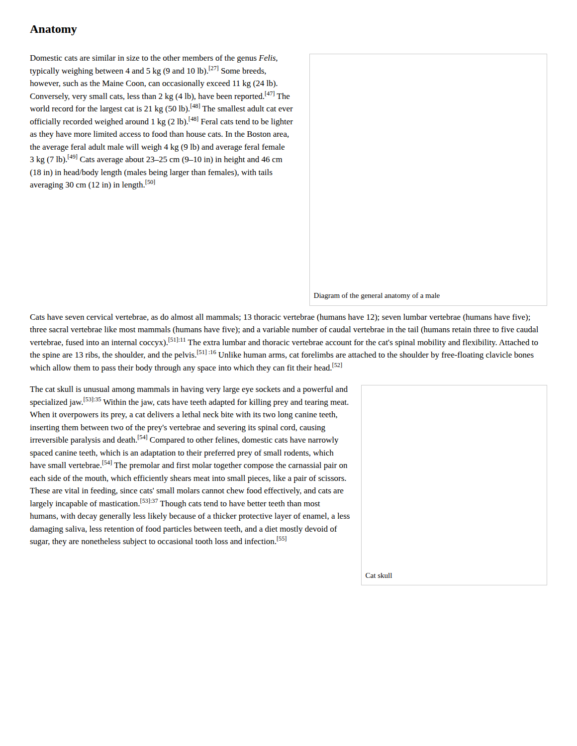Anatomy
Diagram of the general anatomy of a male
Domestic cats are similar in size to the other members of the genus Felis, typically weighing between 4 and 5 kg (9 and 10 lb).[27] Some breeds, however, such as the Maine Coon, can occasionally exceed 11 kg (24 lb). Conversely, very small cats, less than 2 kg (4 lb), have been reported.[47] The world record for the largest cat is 21 kg (50 lb).[48] The smallest adult cat ever officially recorded weighed around 1 kg (2 lb).[48] Feral cats tend to be lighter as they have more limited access to food than house cats. In the Boston area, the average feral adult male will weigh 4 kg (9 lb) and average feral female 3 kg (7 lb).[49] Cats average about 23–25 cm (9–10 in) in height and 46 cm (18 in) in head/body length (males being larger than females), with tails averaging 30 cm (12 in) in length.[50]
Cats have seven cervical vertebrae, as do almost all mammals; 13 thoracic vertebrae (humans have 12); seven lumbar vertebrae (humans have five); three sacral vertebrae like most mammals (humans have five); and a variable number of caudal vertebrae in the tail (humans retain three to five caudal vertebrae, fused into an internal coccyx).[51]:11 The extra lumbar and thoracic vertebrae account for the cat's spinal mobility and flexibility. Attached to the spine are 13 ribs, the shoulder, and the pelvis.[51] :16 Unlike human arms, cat forelimbs are attached to the shoulder by free-floating clavicle bones which allow them to pass their body through any space into which they can fit their head.[52]
Cat skull
The cat skull is unusual among mammals in having very large eye sockets and a powerful and specialized jaw.[53]:35 Within the jaw, cats have teeth adapted for killing prey and tearing meat. When it overpowers its prey, a cat delivers a lethal neck bite with its two long canine teeth, inserting them between two of the prey's vertebrae and severing its spinal cord, causing irreversible paralysis and death.[54] Compared to other felines, domestic cats have narrowly spaced canine teeth, which is an adaptation to their preferred prey of small rodents, which have small vertebrae.[54] The premolar and first molar together compose the carnassial pair on each side of the mouth, which efficiently shears meat into small pieces, like a pair of scissors. These are vital in feeding, since cats' small molars cannot chew food effectively, and cats are largely incapable of mastication.[53]:37 Though cats tend to have better teeth than most humans, with decay generally less likely because of a thicker protective layer of enamel, a less damaging saliva, less retention of food particles between teeth, and a diet mostly devoid of sugar, they are nonetheless subject to occasional tooth loss and infection.[55]